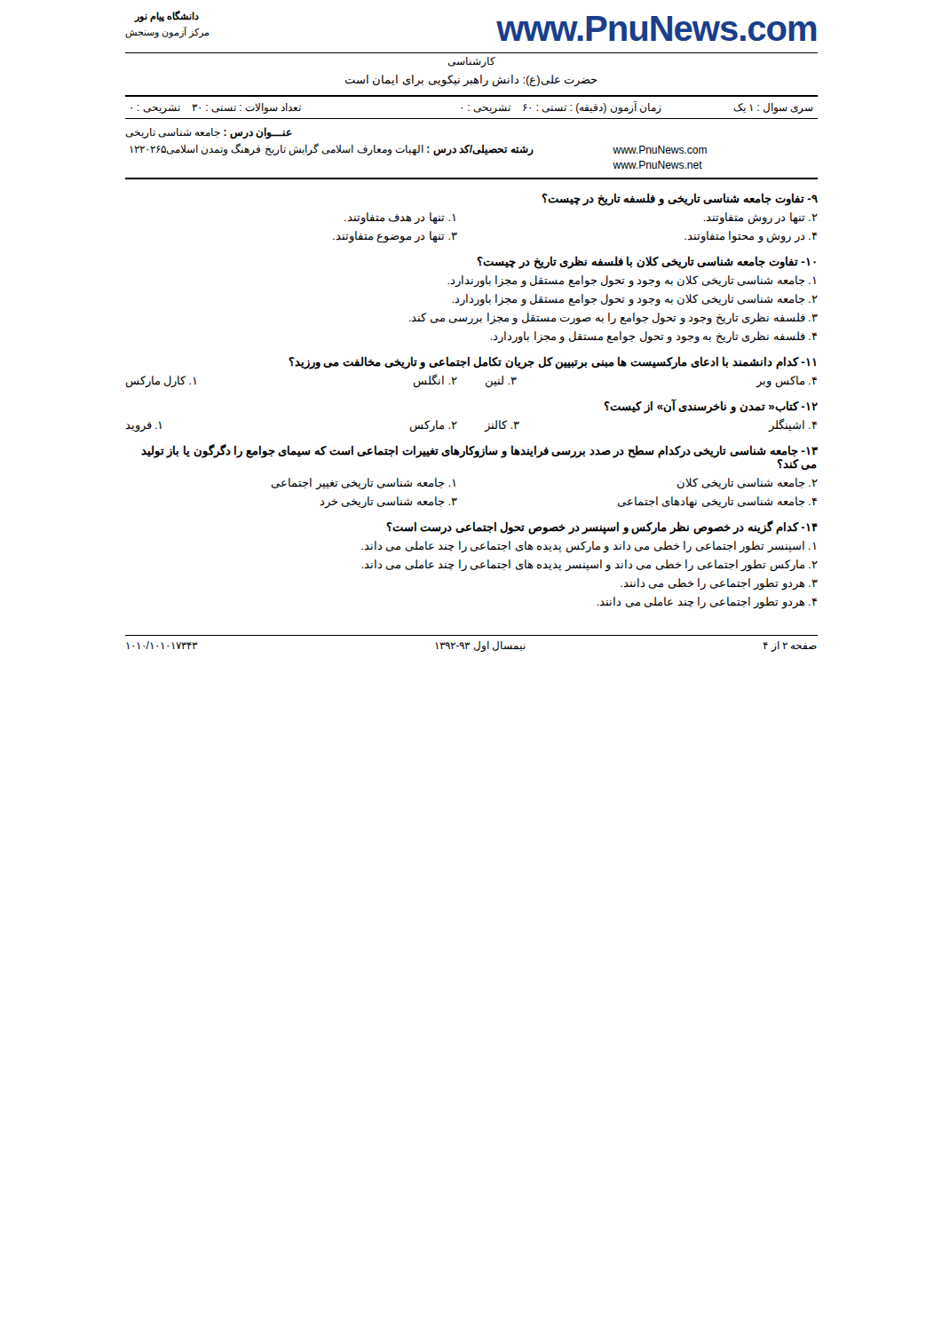www.PnuNews.com
دانشگاه پیام نور
مرکز آزمون وسنجش
کارشناسی
حضرت علی(ع): دانش راهبر نیکویی برای ایمان است
| سری سوال : ۱ یک | زمان آزمون (دقیقه) : تستی : ۶۰ تشریحی : ۰ | تعداد سوالات : تستی : ۳۰ تشریحی : ۰ |
عنـــوان درس : جامعه شناسی تاریخی
| www.PnuNews.com www.PnuNews.net | رشته تحصیلی/کد درس : الهیات ومعارف اسلامی گرایش تاریخ فرهنگ وتمدن اسلامی۱۲۲۰۲۶۵ |
۹- تفاوت جامعه شناسی تاریخی و فلسفه تاریخ در چیست؟
۲. تنها در روش متفاوتند.
۱. تنها در هدف متفاوتند.
۴. در روش و محتوا متفاوتند.
۳. تنها در موضوع متفاوتند.
۱۰- تفاوت جامعه شناسی تاریخی کلان با فلسفه نظری تاریخ در چیست؟
۱. جامعه شناسی تاریخی کلان به وجود و تحول جوامع مستقل و مجزا باورندارد.
۲. جامعه شناسی تاریخی کلان به وجود و تحول جوامع مستقل و مجزا باوردارد.
۳. فلسفه نظری تاریخ وجود و تحول جوامع را به صورت مستقل و مجزا بررسی می کند.
۴. فلسفه نظری تاریخ به وجود و تحول جوامع مستقل و مجزا باوردارد.
۱۱- کدام دانشمند با ادعای مارکسیست ها مبنی برتبیین کل جریان تکامل اجتماعی و تاریخی مخالفت می ورزید؟
۴. ماکس وبر ۳. لنین
۲. انگلس ۱. کارل مارکس
۱۲- کتاب« تمدن و ناخرسندی آن» از کیست؟
۴. اشپنگلر ۳. کالنز
۲. مارکس ۱. فروید
۱۳- جامعه شناسی تاریخی درکدام سطح در صدد بررسی فرایندها و سازوکارهای تغییرات اجتماعی است که سیمای جوامع را دگرگون یا باز تولید می کند؟
۲. جامعه شناسی تاریخی کلان
۱. جامعه شناسی تاریخی تغییر اجتماعی
۴. جامعه شناسی تاریخی نهادهای اجتماعی
۳. جامعه شناسی تاریخی خرد
۱۴- کدام گزینه در خصوص نظر مارکس و اسپنسر در خصوص تحول اجتماعی درست است؟
۱. اسپنسر تطور اجتماعی را خطی می داند و مارکس پدیده های اجتماعی را چند عاملی می داند.
۲. مارکس تطور اجتماعی را خطی می داند و اسپنسر پدیده های اجتماعی را چند عاملی می داند.
۳. هردو تطور اجتماعی را خطی می دانند.
۴. هردو تطور اجتماعی را چند عاملی می دانند.
صفحه ۲ از ۴
نیمسال اول ۹۳-۱۳۹۲
۱۰۱۰/۱۰۱۰۱۷۳۴۳